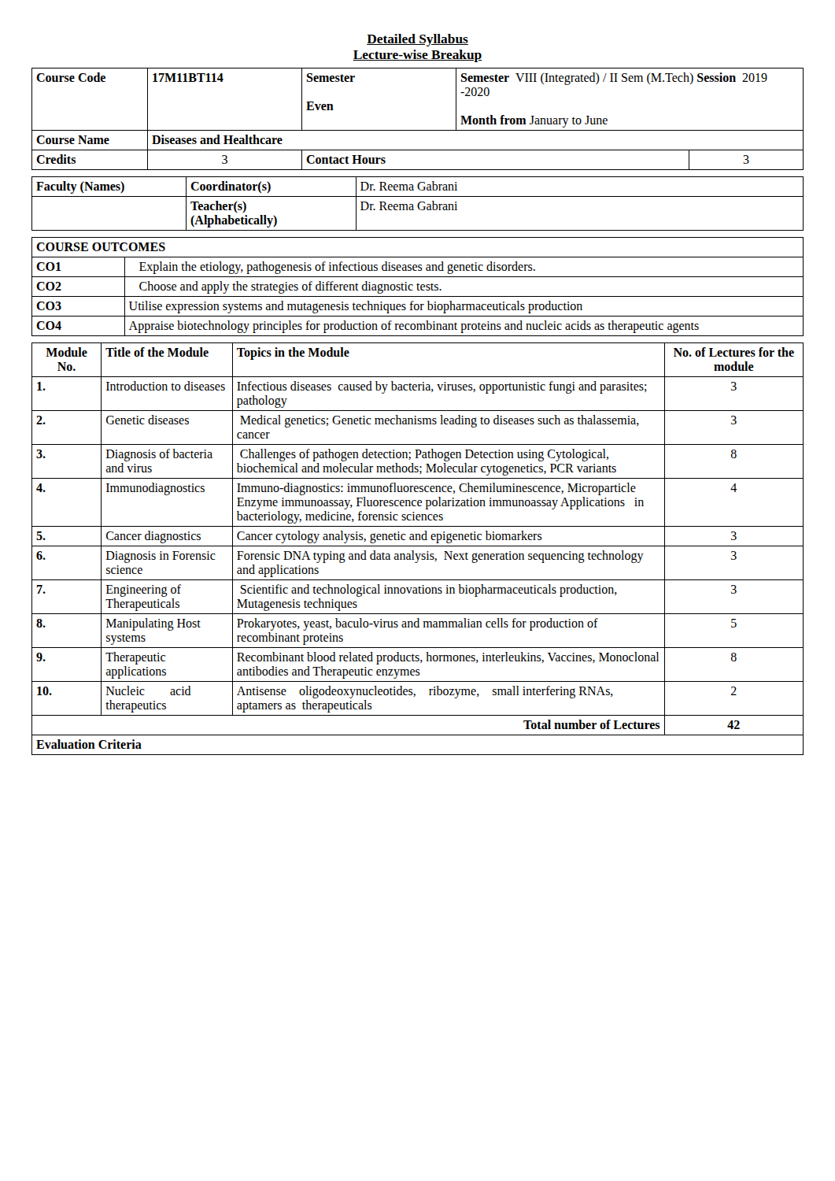Detailed Syllabus
Lecture-wise Breakup
| Course Code | 17M11BT114 | Semester Even | Semester VIII (Integrated) / II Sem (M.Tech) Session 2019 -2020 Month from January to June |
| Course Name | Diseases and Healthcare |
| Credits | 3 | Contact Hours | 3 |
| Faculty (Names) | Coordinator(s) | Dr. Reema Gabrani |
| | Teacher(s) (Alphabetically) | Dr. Reema Gabrani |
| COURSE OUTCOMES |
| CO1 | Explain the etiology, pathogenesis of infectious diseases and genetic disorders. |
| CO2 | Choose and apply the strategies of different diagnostic tests. |
| CO3 | Utilise expression systems and mutagenesis techniques for biopharmaceuticals production |
| CO4 | Appraise biotechnology principles for production of recombinant proteins and nucleic acids as therapeutic agents |
| Module No. | Title of the Module | Topics in the Module | No. of Lectures for the module |
| 1. | Introduction to diseases | Infectious diseases caused by bacteria, viruses, opportunistic fungi and parasites; pathology | 3 |
| 2. | Genetic diseases | Medical genetics; Genetic mechanisms leading to diseases such as thalassemia, cancer | 3 |
| 3. | Diagnosis of bacteria and virus | Challenges of pathogen detection; Pathogen Detection using Cytological, biochemical and molecular methods; Molecular cytogenetics, PCR variants | 8 |
| 4. | Immunodiagnostics | Immuno-diagnostics: immunofluorescence, Chemiluminescence, Microparticle Enzyme immunoassay, Fluorescence polarization immunoassay Applications in bacteriology, medicine, forensic sciences | 4 |
| 5. | Cancer diagnostics | Cancer cytology analysis, genetic and epigenetic biomarkers | 3 |
| 6. | Diagnosis in Forensic science | Forensic DNA typing and data analysis, Next generation sequencing technology and applications | 3 |
| 7. | Engineering of Therapeuticals | Scientific and technological innovations in biopharmaceuticals production, Mutagenesis techniques | 3 |
| 8. | Manipulating Host systems | Prokaryotes, yeast, baculo-virus and mammalian cells for production of recombinant proteins | 5 |
| 9. | Therapeutic applications | Recombinant blood related products, hormones, interleukins, Vaccines, Monoclonal antibodies and Therapeutic enzymes | 8 |
| 10. | Nucleic acid therapeutics | Antisense oligodeoxynucleotides, ribozyme, small interfering RNAs, aptamers as therapeuticals | 2 |
| Total number of Lectures | 42 |
| Evaluation Criteria |